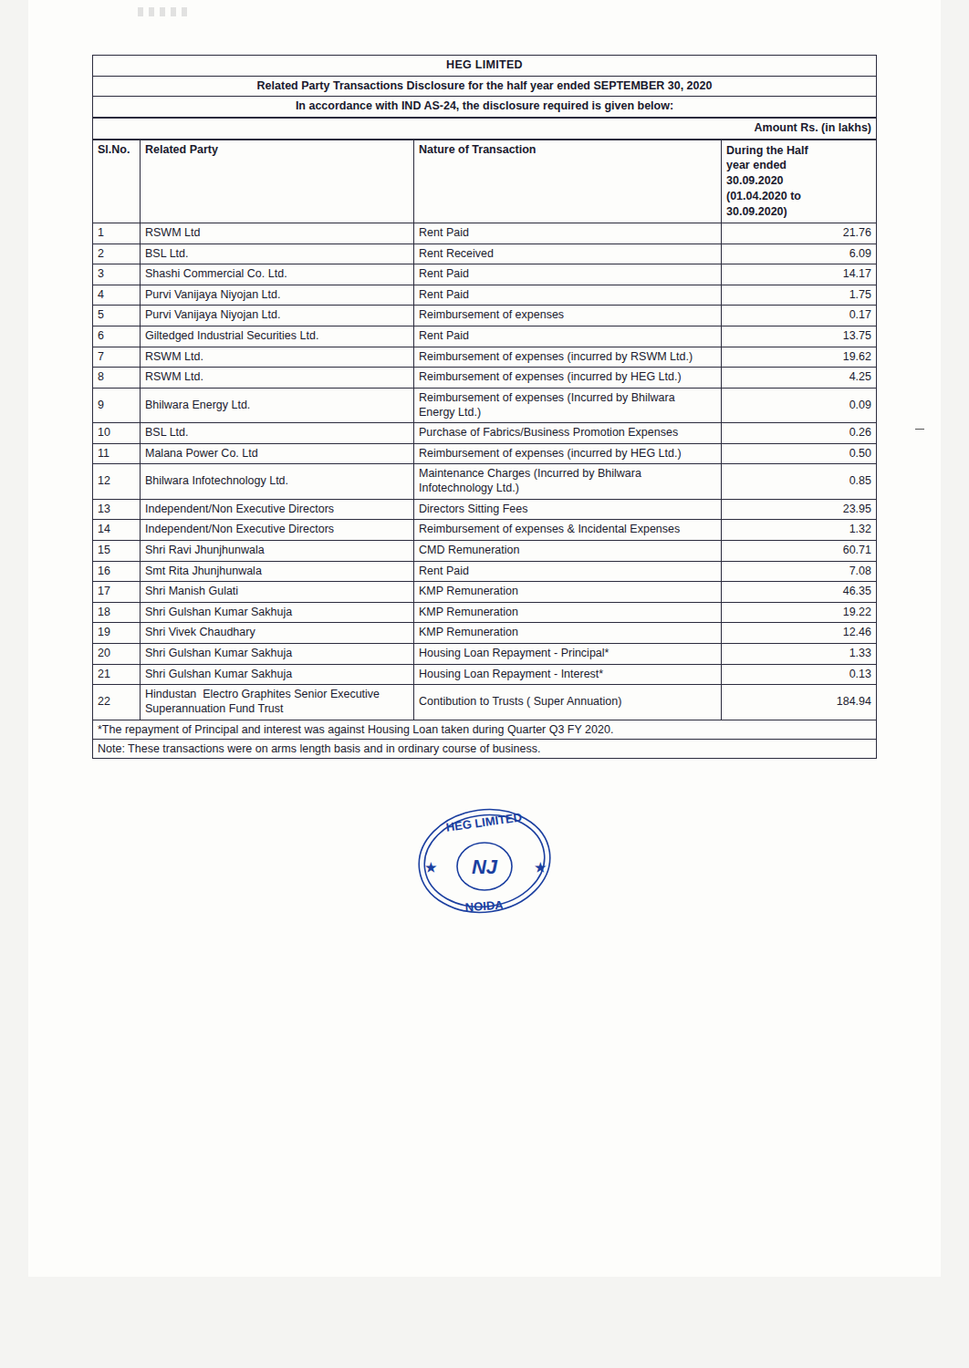| HEG LIMITED |
| Related Party Transactions Disclosure for the half year ended SEPTEMBER 30, 2020 |
| In accordance with IND AS-24, the disclosure required is given below: |
| Amount Rs. (in lakhs) |
| Sl.No. | Related Party | Nature of Transaction | During the Half year ended 30.09.2020 (01.04.2020 to 30.09.2020) |
| --- | --- | --- | --- |
| 1 | RSWM Ltd | Rent Paid | 21.76 |
| 2 | BSL Ltd. | Rent Received | 6.09 |
| 3 | Shashi Commercial Co. Ltd. | Rent Paid | 14.17 |
| 4 | Purvi Vanijaya Niyojan Ltd. | Rent Paid | 1.75 |
| 5 | Purvi Vanijaya Niyojan Ltd. | Reimbursement of expenses | 0.17 |
| 6 | Giltedged Industrial Securities Ltd. | Rent Paid | 13.75 |
| 7 | RSWM Ltd. | Reimbursement of expenses (incurred by RSWM Ltd.) | 19.62 |
| 8 | RSWM Ltd. | Reimbursement of expenses (incurred by HEG Ltd.) | 4.25 |
| 9 | Bhilwara Energy Ltd. | Reimbursement of expenses (Incurred by Bhilwara Energy Ltd.) | 0.09 |
| 10 | BSL Ltd. | Purchase of Fabrics/Business Promotion Expenses | 0.26 |
| 11 | Malana Power Co. Ltd | Reimbursement of expenses (incurred by HEG Ltd.) | 0.50 |
| 12 | Bhilwara Infotechnology Ltd. | Maintenance Charges (Incurred by Bhilwara Infotechnology Ltd.) | 0.85 |
| 13 | Independent/Non Executive Directors | Directors Sitting Fees | 23.95 |
| 14 | Independent/Non Executive Directors | Reimbursement of expenses & Incidental Expenses | 1.32 |
| 15 | Shri Ravi Jhunjhunwala | CMD Remuneration | 60.71 |
| 16 | Smt Rita Jhunjhunwala | Rent Paid | 7.08 |
| 17 | Shri Manish Gulati | KMP Remuneration | 46.35 |
| 18 | Shri Gulshan Kumar Sakhuja | KMP Remuneration | 19.22 |
| 19 | Shri Vivek Chaudhary | KMP Remuneration | 12.46 |
| 20 | Shri Gulshan Kumar Sakhuja | Housing Loan Repayment - Principal* | 1.33 |
| 21 | Shri Gulshan Kumar Sakhuja | Housing Loan Repayment - Interest* | 0.13 |
| 22 | Hindustan Electro Graphites Senior Executive Superannuation Fund Trust | Contibution to Trusts ( Super Annuation) | 184.94 |
*The repayment of Principal and interest was against Housing Loan taken during Quarter Q3 FY 2020.
Note: These transactions were on arms length basis and in ordinary course of business.
HEG LIMITED NJ NOIDA ★ ★